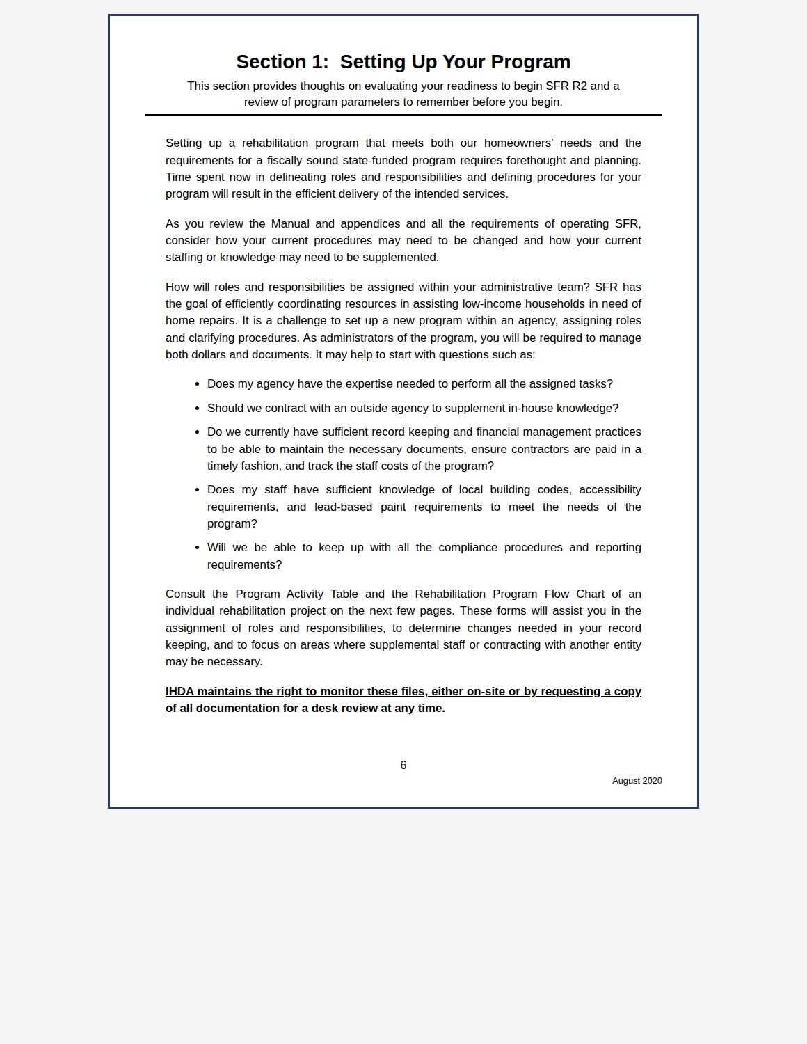Section 1: Setting Up Your Program
This section provides thoughts on evaluating your readiness to begin SFR R2 and a review of program parameters to remember before you begin.
Setting up a rehabilitation program that meets both our homeowners’ needs and the requirements for a fiscally sound state-funded program requires forethought and planning. Time spent now in delineating roles and responsibilities and defining procedures for your program will result in the efficient delivery of the intended services.
As you review the Manual and appendices and all the requirements of operating SFR, consider how your current procedures may need to be changed and how your current staffing or knowledge may need to be supplemented.
How will roles and responsibilities be assigned within your administrative team? SFR has the goal of efficiently coordinating resources in assisting low-income households in need of home repairs. It is a challenge to set up a new program within an agency, assigning roles and clarifying procedures. As administrators of the program, you will be required to manage both dollars and documents. It may help to start with questions such as:
Does my agency have the expertise needed to perform all the assigned tasks?
Should we contract with an outside agency to supplement in-house knowledge?
Do we currently have sufficient record keeping and financial management practices to be able to maintain the necessary documents, ensure contractors are paid in a timely fashion, and track the staff costs of the program?
Does my staff have sufficient knowledge of local building codes, accessibility requirements, and lead-based paint requirements to meet the needs of the program?
Will we be able to keep up with all the compliance procedures and reporting requirements?
Consult the Program Activity Table and the Rehabilitation Program Flow Chart of an individual rehabilitation project on the next few pages. These forms will assist you in the assignment of roles and responsibilities, to determine changes needed in your record keeping, and to focus on areas where supplemental staff or contracting with another entity may be necessary.
IHDA maintains the right to monitor these files, either on-site or by requesting a copy of all documentation for a desk review at any time.
6
August 2020